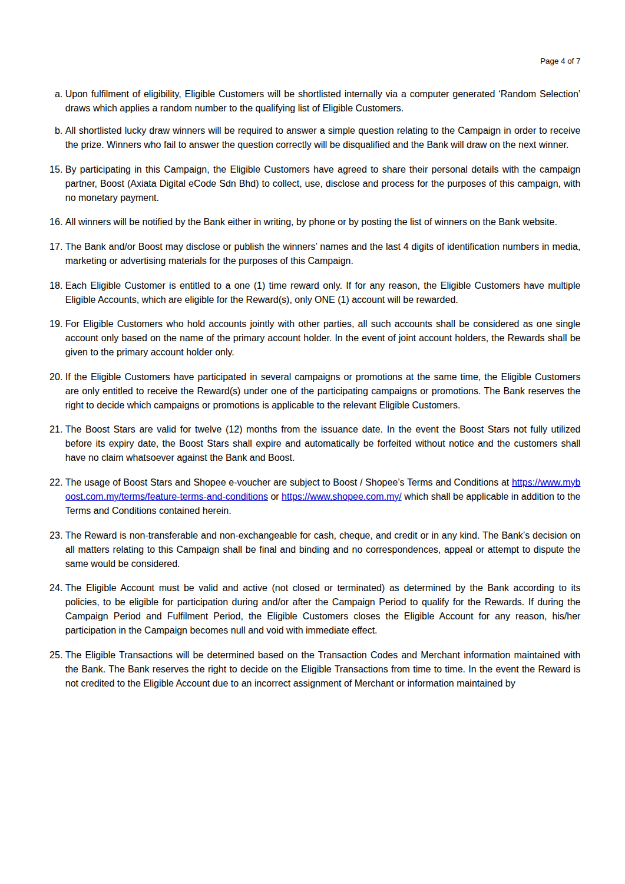Page 4 of 7
Upon fulfilment of eligibility, Eligible Customers will be shortlisted internally via a computer generated ‘Random Selection’ draws which applies a random number to the qualifying list of Eligible Customers.
All shortlisted lucky draw winners will be required to answer a simple question relating to the Campaign in order to receive the prize. Winners who fail to answer the question correctly will be disqualified and the Bank will draw on the next winner.
By participating in this Campaign, the Eligible Customers have agreed to share their personal details with the campaign partner, Boost (Axiata Digital eCode Sdn Bhd) to collect, use, disclose and process for the purposes of this campaign, with no monetary payment.
All winners will be notified by the Bank either in writing, by phone or by posting the list of winners on the Bank website.
The Bank and/or Boost may disclose or publish the winners’ names and the last 4 digits of identification numbers in media, marketing or advertising materials for the purposes of this Campaign.
Each Eligible Customer is entitled to a one (1) time reward only. If for any reason, the Eligible Customers have multiple Eligible Accounts, which are eligible for the Reward(s), only ONE (1) account will be rewarded.
For Eligible Customers who hold accounts jointly with other parties, all such accounts shall be considered as one single account only based on the name of the primary account holder. In the event of joint account holders, the Rewards shall be given to the primary account holder only.
If the Eligible Customers have participated in several campaigns or promotions at the same time, the Eligible Customers are only entitled to receive the Reward(s) under one of the participating campaigns or promotions. The Bank reserves the right to decide which campaigns or promotions is applicable to the relevant Eligible Customers.
The Boost Stars are valid for twelve (12) months from the issuance date. In the event the Boost Stars not fully utilized before its expiry date, the Boost Stars shall expire and automatically be forfeited without notice and the customers shall have no claim whatsoever against the Bank and Boost.
The usage of Boost Stars and Shopee e-voucher are subject to Boost / Shopee’s Terms and Conditions at https://www.myboost.com.my/terms/feature-terms-and-conditions or https://www.shopee.com.my/ which shall be applicable in addition to the Terms and Conditions contained herein.
The Reward is non-transferable and non-exchangeable for cash, cheque, and credit or in any kind. The Bank’s decision on all matters relating to this Campaign shall be final and binding and no correspondences, appeal or attempt to dispute the same would be considered.
The Eligible Account must be valid and active (not closed or terminated) as determined by the Bank according to its policies, to be eligible for participation during and/or after the Campaign Period to qualify for the Rewards. If during the Campaign Period and Fulfilment Period, the Eligible Customers closes the Eligible Account for any reason, his/her participation in the Campaign becomes null and void with immediate effect.
The Eligible Transactions will be determined based on the Transaction Codes and Merchant information maintained with the Bank. The Bank reserves the right to decide on the Eligible Transactions from time to time. In the event the Reward is not credited to the Eligible Account due to an incorrect assignment of Merchant or information maintained by